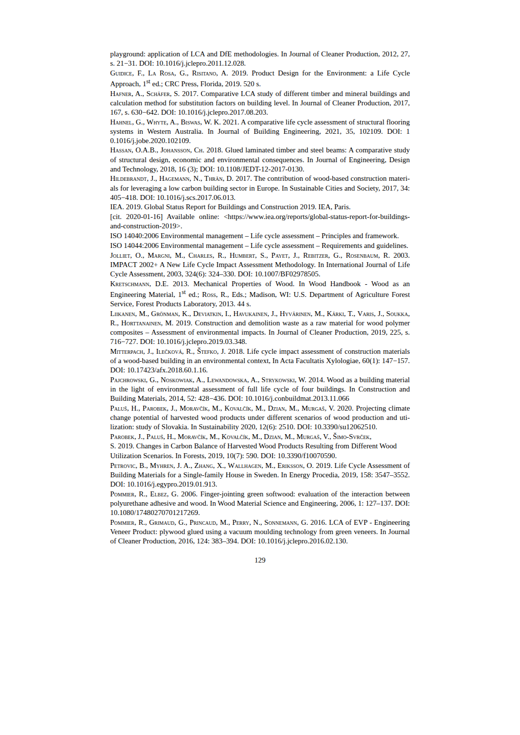playground: application of LCA and DfE methodologies. In Journal of Cleaner Production, 2012, 27, s. 21−31. DOI: 10.1016/j.jclepro.2011.12.028.
Guidice, F., La Rosa, G., Risitano, A. 2019. Product Design for the Environment: a Life Cycle Approach, 1st ed.; CRC Press, Florida, 2019. 520 s.
Hafner, A., Schäfer, S. 2017. Comparative LCA study of different timber and mineral buildings and calculation method for substitution factors on building level. In Journal of Cleaner Production, 2017, 167, s. 630−642. DOI: 10.1016/j.jclepro.2017.08.203.
Hahnel, G., Whyte, A., Biswas, W. K. 2021. A comparative life cycle assessment of structural flooring systems in Western Australia. In Journal of Building Engineering, 2021, 35, 102109. DOI: 1 0.1016/j.jobe.2020.102109.
Hassan, O.A.B., Johansson, Ch. 2018. Glued laminated timber and steel beams: A comparative study of structural design, economic and environmental consequences. In Journal of Engineering, Design and Technology, 2018, 16 (3); DOI: 10.1108/JEDT-12-2017-0130.
Hildebrandt, J., Hagemann, N., Thrän, D. 2017. The contribution of wood-based construction materials for leveraging a low carbon building sector in Europe. In Sustainable Cities and Society, 2017, 34: 405−418. DOI: 10.1016/j.scs.2017.06.013.
IEA. 2019. Global Status Report for Buildings and Construction 2019. IEA, Paris.
[cit. 2020-01-16] Available online: <https://www.iea.org/reports/global-status-report-for-buildings-and-construction-2019>.
ISO 14040:2006 Environmental management – Life cycle assessment – Principles and framework.
ISO 14044:2006 Environmental management – Life cycle assessment – Requirements and guidelines.
Jolliet, O., Margni, M., Charles, R., Humbert, S., Payet, J., Rebitzer, G., Rosenbaum, R. 2003. IMPACT 2002+ A New Life Cycle Impact Assessment Methodology. In International Journal of Life Cycle Assessment, 2003, 324(6): 324–330. DOI: 10.1007/BF02978505.
Kretschmann, D.E. 2013. Mechanical Properties of Wood. In Wood Handbook - Wood as an Engineering Material, 1st ed.; Ross, R., Eds.; Madison, WI: U.S. Department of Agriculture Forest Service, Forest Products Laboratory, 2013. 44 s.
Liikanen, M., Grönman, K., Deviatkin, I., Havukainen, J., Hyvärinen, M., Kärki, T., Varis, J., Soukka, R., Horttanainen, M. 2019. Construction and demolition waste as a raw material for wood polymer composites – Assessment of environmental impacts. In Journal of Cleaner Production, 2019, 225, s. 716−727. DOI: 10.1016/j.jclepro.2019.03.348.
Mitterpach, J., Ilečková, R., Štefko, J. 2018. Life cycle impact assessment of construction materials of a wood-based building in an environmental context, In Acta Facultatis Xylologiae, 60(1): 147−157. DOI: 10.17423/afx.2018.60.1.16.
Pajchrowski, G., Noskowiak, A., Lewandowska, A., Strykowski, W. 2014. Wood as a building material in the light of environmental assessment of full life cycle of four buildings. In Construction and Building Materials, 2014, 52: 428−436. DOI: 10.1016/j.conbuildmat.2013.11.066
Paluš, H., Parobek, J., Moravčík, M., Kovalčík, M., Dzian, M., Murgaš, V. 2020. Projecting climate change potential of harvested wood products under different scenarios of wood production and utilization: study of Slovakia. In Sustainability 2020, 12(6): 2510. DOI: 10.3390/su12062510.
Parobek, J., Paluš, H., Moravčík, M., Kovalčík, M., Dzian, M., Murgaš, V., Šimo-Svrček,
S. 2019. Changes in Carbon Balance of Harvested Wood Products Resulting from Different Wood
Utilization Scenarios. In Forests, 2019, 10(7): 590. DOI: 10.3390/f10070590.
Petrovic, B., Myhren, J. A., Zhang, X., Wallhagen, M., Eriksson, O. 2019. Life Cycle Assessment of Building Materials for a Single-family House in Sweden. In Energy Procedia, 2019, 158: 3547–3552. DOI: 10.1016/j.egypro.2019.01.913.
Pommier, R., Elbez, G. 2006. Finger-jointing green softwood: evaluation of the interaction between polyurethane adhesive and wood. In Wood Material Science and Engineering, 2006, 1: 127–137. DOI: 10.1080/17480270701217269.
Pommier, R., Grimaud, G., Princaud, M., Perry, N., Sonnemann, G. 2016. LCA of EVP - Engineering Veneer Product: plywood glued using a vacuum moulding technology from green veneers. In Journal of Cleaner Production, 2016, 124: 383–394. DOI: 10.1016/j.jclepro.2016.02.130.
129